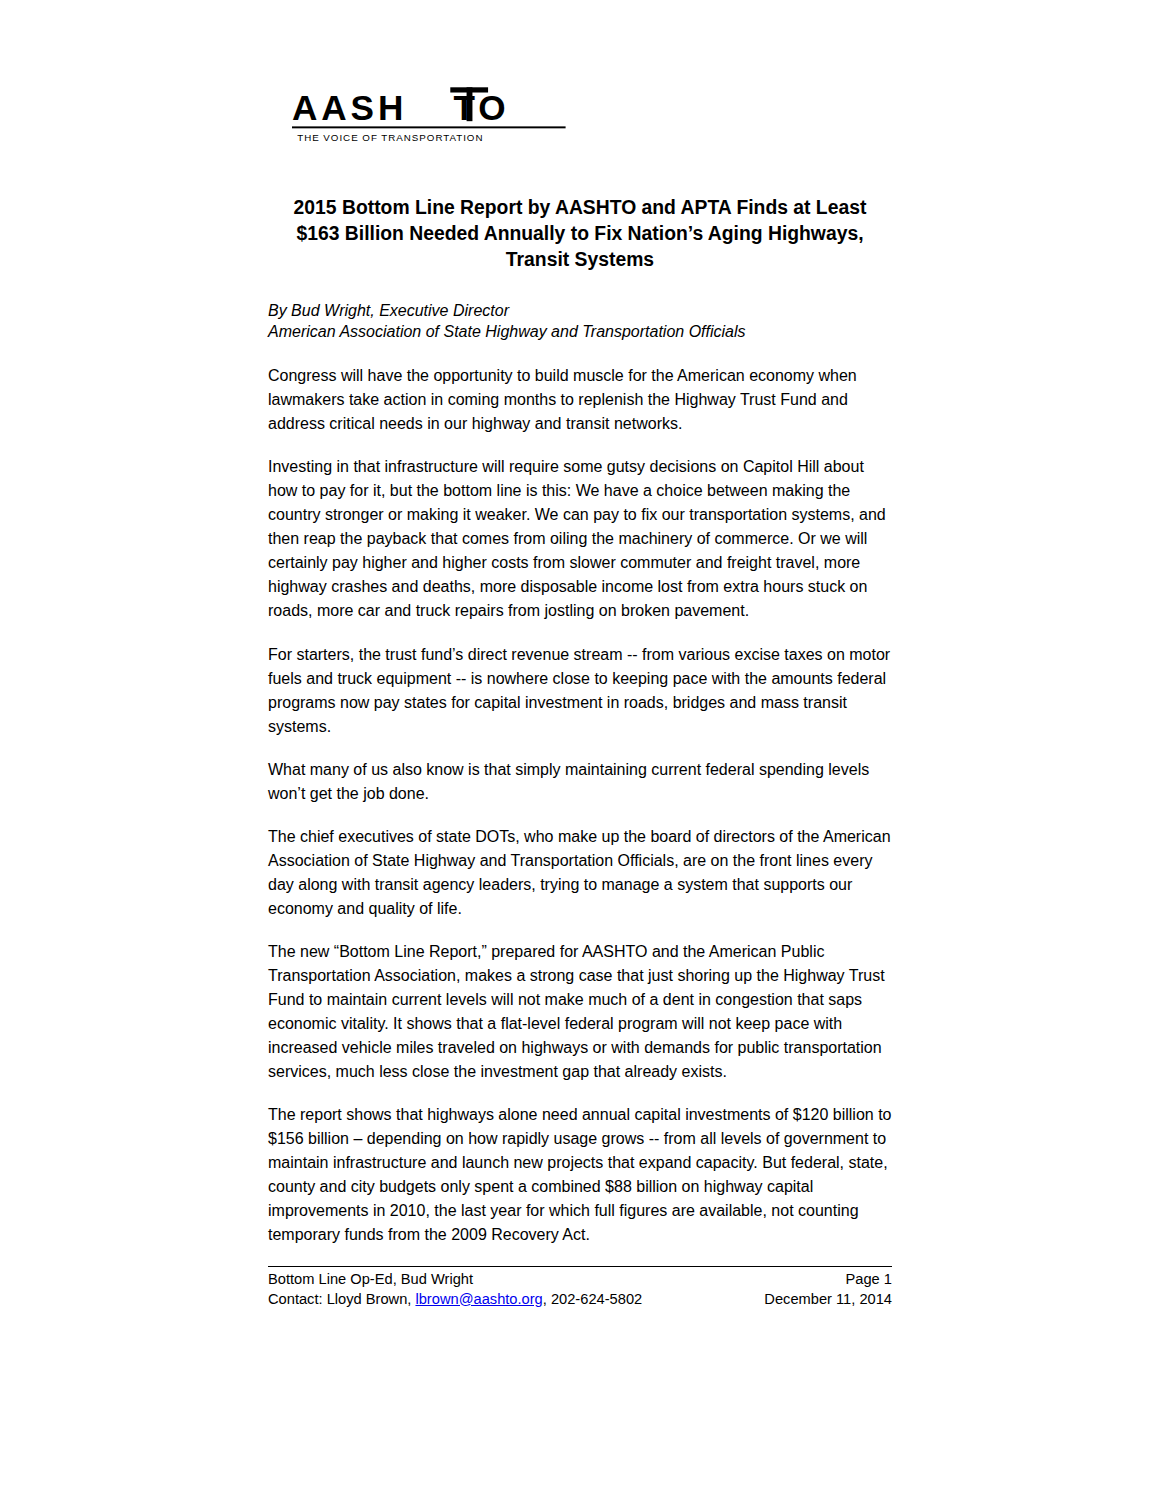AASH TO THE VOICE OF TRANSPORTATION
2015 Bottom Line Report by AASHTO and APTA Finds at Least $163 Billion Needed Annually to Fix Nation’s Aging Highways, Transit Systems
By Bud Wright, Executive Director
American Association of State Highway and Transportation Officials
Congress will have the opportunity to build muscle for the American economy when lawmakers take action in coming months to replenish the Highway Trust Fund and address critical needs in our highway and transit networks.
Investing in that infrastructure will require some gutsy decisions on Capitol Hill about how to pay for it, but the bottom line is this: We have a choice between making the country stronger or making it weaker. We can pay to fix our transportation systems, and then reap the payback that comes from oiling the machinery of commerce. Or we will certainly pay higher and higher costs from slower commuter and freight travel, more highway crashes and deaths, more disposable income lost from extra hours stuck on roads, more car and truck repairs from jostling on broken pavement.
For starters, the trust fund’s direct revenue stream -- from various excise taxes on motor fuels and truck equipment -- is nowhere close to keeping pace with the amounts federal programs now pay states for capital investment in roads, bridges and mass transit systems.
What many of us also know is that simply maintaining current federal spending levels won’t get the job done.
The chief executives of state DOTs, who make up the board of directors of the American Association of State Highway and Transportation Officials, are on the front lines every day along with transit agency leaders, trying to manage a system that supports our economy and quality of life.
The new “Bottom Line Report,” prepared for AASHTO and the American Public Transportation Association, makes a strong case that just shoring up the Highway Trust Fund to maintain current levels will not make much of a dent in congestion that saps economic vitality. It shows that a flat-level federal program will not keep pace with increased vehicle miles traveled on highways or with demands for public transportation services, much less close the investment gap that already exists.
The report shows that highways alone need annual capital investments of $120 billion to $156 billion – depending on how rapidly usage grows -- from all levels of government to maintain infrastructure and launch new projects that expand capacity. But federal, state, county and city budgets only spent a combined $88 billion on highway capital improvements in 2010, the last year for which full figures are available, not counting temporary funds from the 2009 Recovery Act.
| Bottom Line Op-Ed, Bud Wright | Page 1 |
| Contact: Lloyd Brown, lbrown@aashto.org , 202-624-5802 | December 11, 2014 |